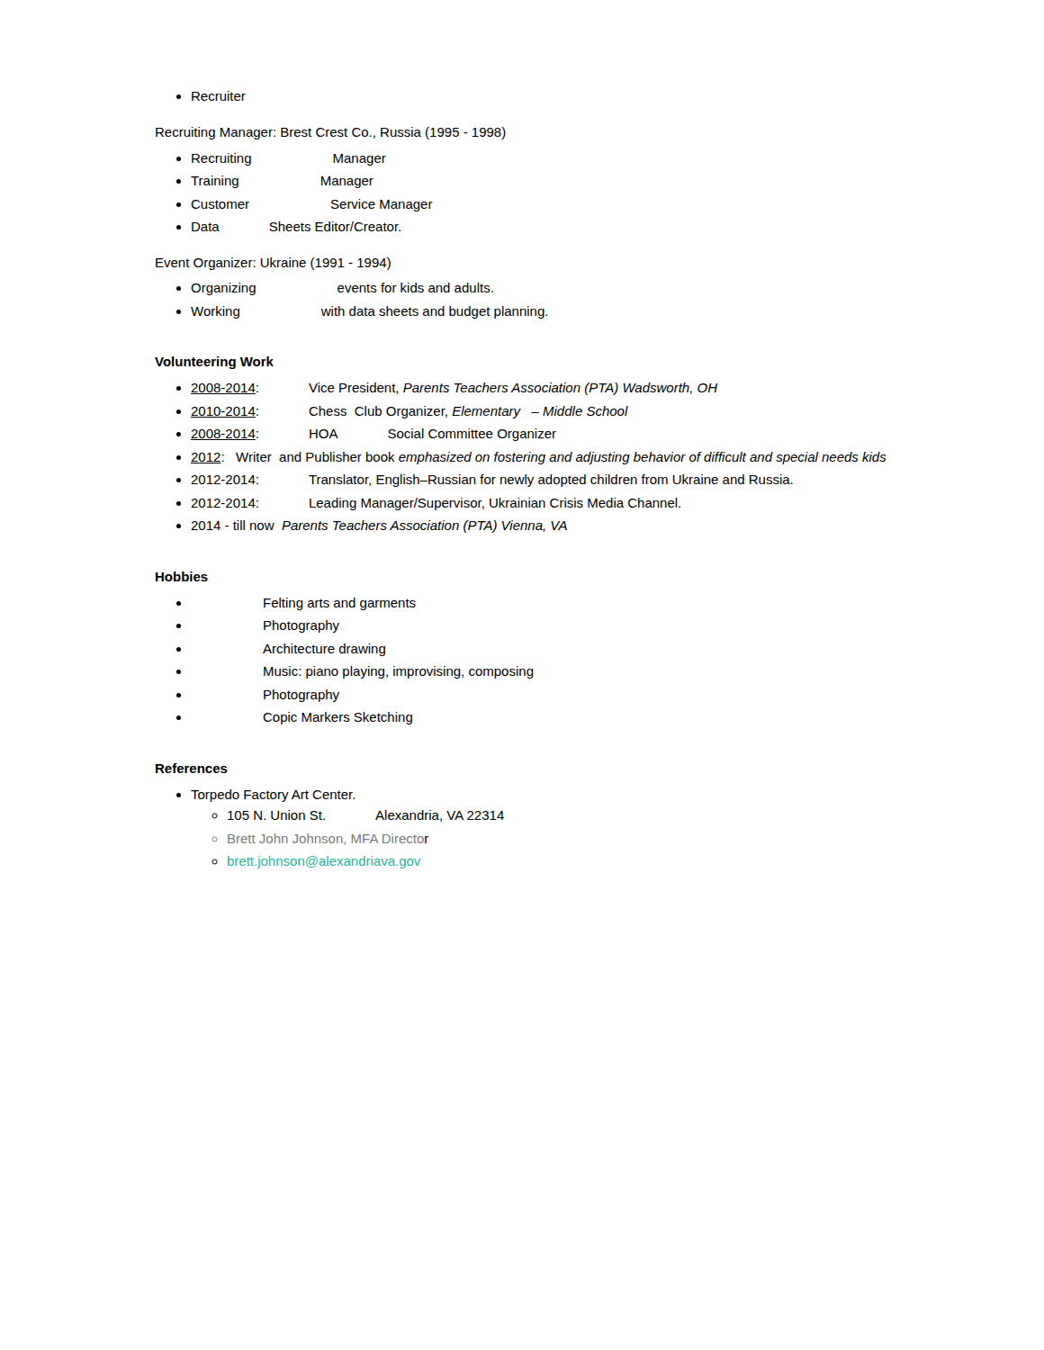Recruiter
Recruiting Manager: Brest Crest Co., Russia (1995 - 1998)
Recruiting Manager
Training Manager
Customer Service Manager
Data Sheets Editor/Creator.
Event Organizer: Ukraine (1991 - 1994)
Organizing events for kids and adults.
Working with data sheets and budget planning.
Volunteering Work
2008-2014: Vice President, Parents Teachers Association (PTA) Wadsworth, OH
2010-2014: Chess Club Organizer, Elementary – Middle School
2008-2014: HOA Social Committee Organizer
2012: Writer and Publisher book emphasized on fostering and adjusting behavior of difficult and special needs kids
2012-2014: Translator, English–Russian for newly adopted children from Ukraine and Russia.
2012-2014: Leading Manager/Supervisor, Ukrainian Crisis Media Channel.
2014 - till now Parents Teachers Association (PTA) Vienna, VA
Hobbies
Felting arts and garments
Photography
Architecture drawing
Music: piano playing, improvising, composing
Photography
Copic Markers Sketching
References
Torpedo Factory Art Center.
105 N. Union St. Alexandria, VA 22314
Brett John Johnson, MFA Director
brett.johnson@alexandriava.gov